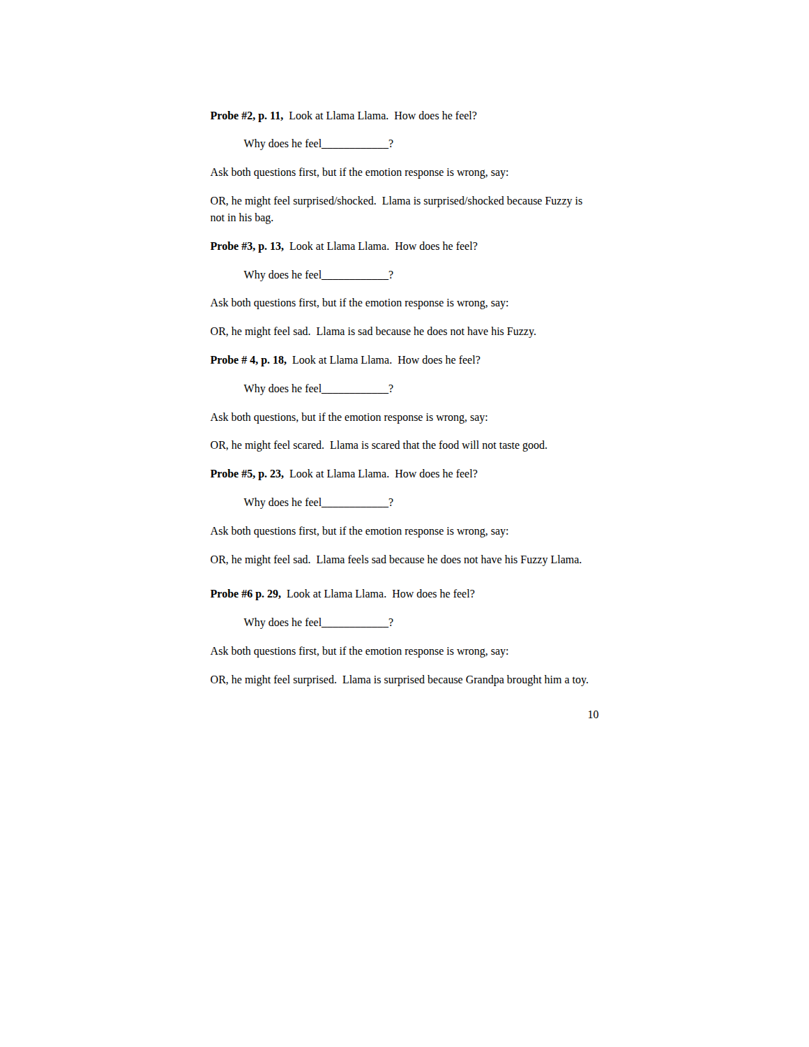Probe #2, p. 11, Look at Llama Llama. How does he feel?
Why does he feel____________?
Ask both questions first, but if the emotion response is wrong, say:
OR, he might feel surprised/shocked. Llama is surprised/shocked because Fuzzy is not in his bag.
Probe #3, p. 13, Look at Llama Llama. How does he feel?
Why does he feel____________?
Ask both questions first, but if the emotion response is wrong, say:
OR, he might feel sad. Llama is sad because he does not have his Fuzzy.
Probe # 4, p. 18, Look at Llama Llama. How does he feel?
Why does he feel____________?
Ask both questions, but if the emotion response is wrong, say:
OR, he might feel scared. Llama is scared that the food will not taste good.
Probe #5, p. 23, Look at Llama Llama. How does he feel?
Why does he feel____________?
Ask both questions first, but if the emotion response is wrong, say:
OR, he might feel sad. Llama feels sad because he does not have his Fuzzy Llama.
Probe #6 p. 29, Look at Llama Llama. How does he feel?
Why does he feel____________?
Ask both questions first, but if the emotion response is wrong, say:
OR, he might feel surprised. Llama is surprised because Grandpa brought him a toy.
10